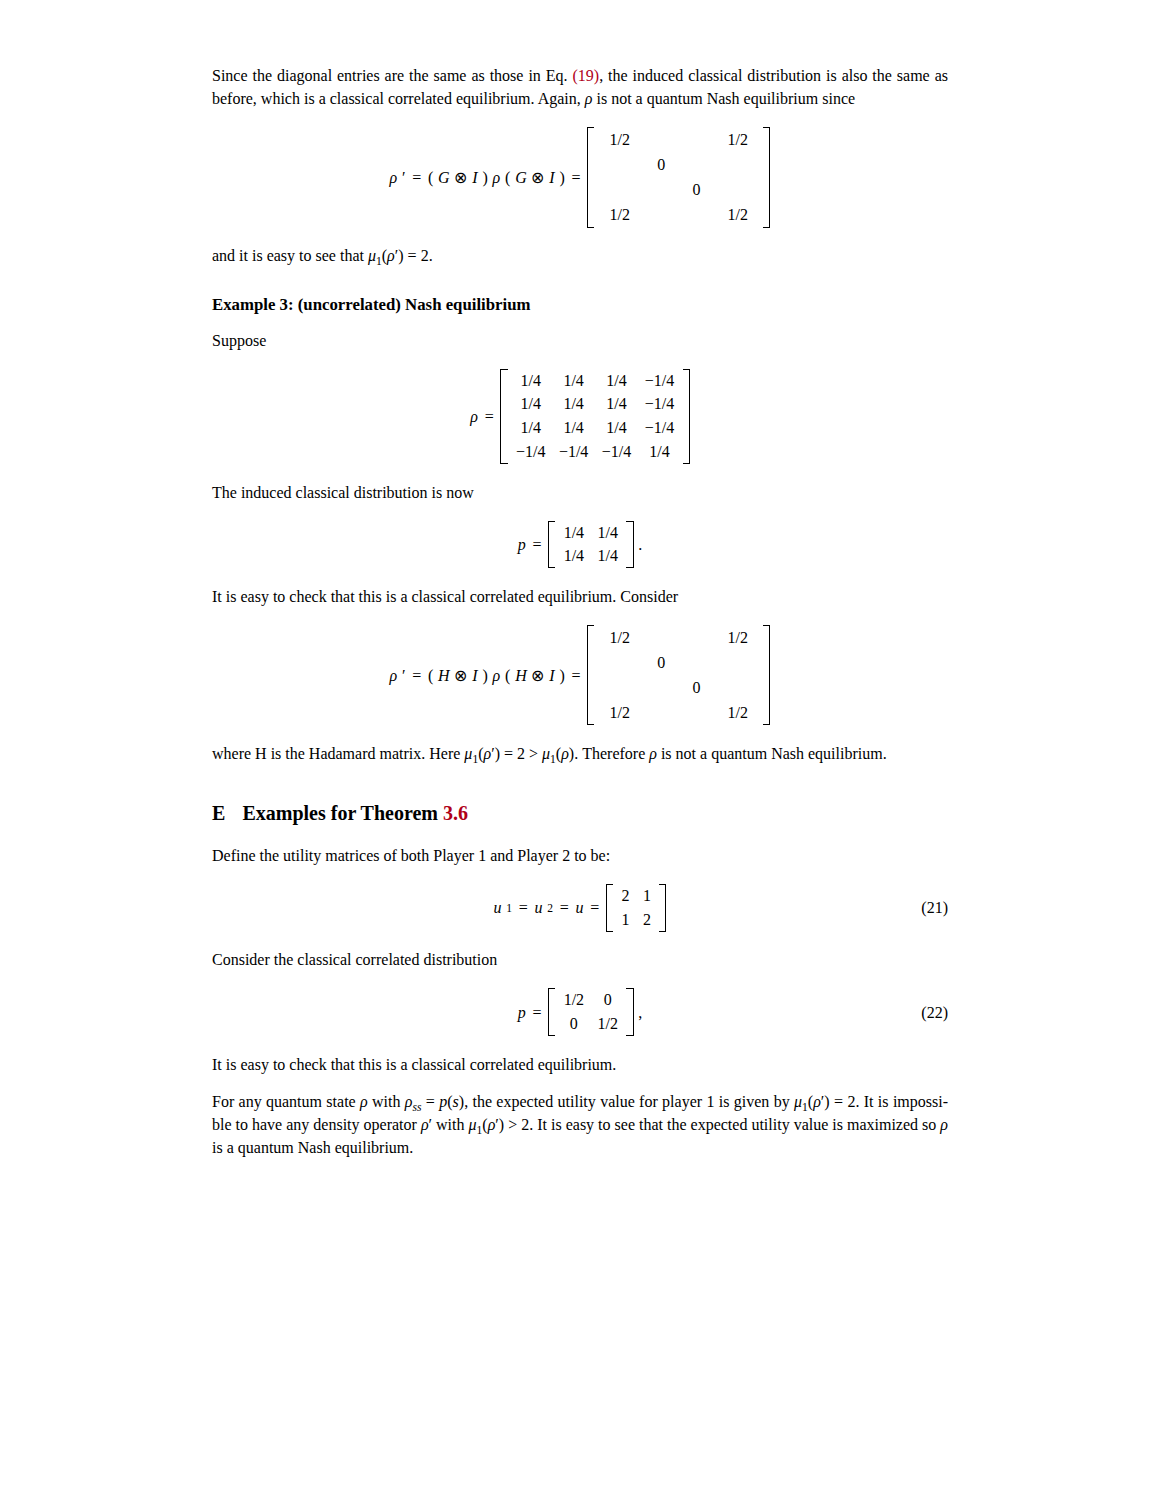Since the diagonal entries are the same as those in Eq. (19), the induced classical distribution is also the same as before, which is a classical correlated equilibrium. Again, ρ is not a quantum Nash equilibrium since
ρ′ = (G ⊗ I) ρ(G ⊗ I) =
| 1/2 | | | 1/2 |
| | 0 | | |
| | | 0 | |
| 1/2 | | | 1/2 |
and it is easy to see that μ1(ρ′) = 2.
Example 3: (uncorrelated) Nash equilibrium
Suppose
ρ =
| 1/4 | 1/4 | 1/4 | −1/4 |
| 1/4 | 1/4 | 1/4 | −1/4 |
| 1/4 | 1/4 | 1/4 | −1/4 |
| −1/4 | −1/4 | −1/4 | 1/4 |
The induced classical distribution is now
p =
| 1/4 | 1/4 |
| 1/4 | 1/4 |
.
It is easy to check that this is a classical correlated equilibrium. Consider
ρ′ = (H ⊗ I) ρ(H ⊗ I) =
| 1/2 | | | 1/2 |
| | 0 | | |
| | | 0 | |
| 1/2 | | | 1/2 |
where H is the Hadamard matrix. Here μ1(ρ′) = 2 > μ1(ρ). Therefore ρ is not a quantum Nash equilibrium.
EExamples for Theorem 3.6
Define the utility matrices of both Player 1 and Player 2 to be:
u1 = u2 = u =
| 2 | 1 |
| 1 | 2 |
(21)
Consider the classical correlated distribution
p =
| 1/2 | 0 |
| 0 | 1/2 |
, (22)
It is easy to check that this is a classical correlated equilibrium.
For any quantum state ρ with ρss = p(s), the expected utility value for player 1 is given by μ1(ρ′) = 2. It is impossible to have any density operator ρ′ with μ1(ρ′) > 2. It is easy to see that the expected utility value is maximized so ρ is a quantum Nash equilibrium.